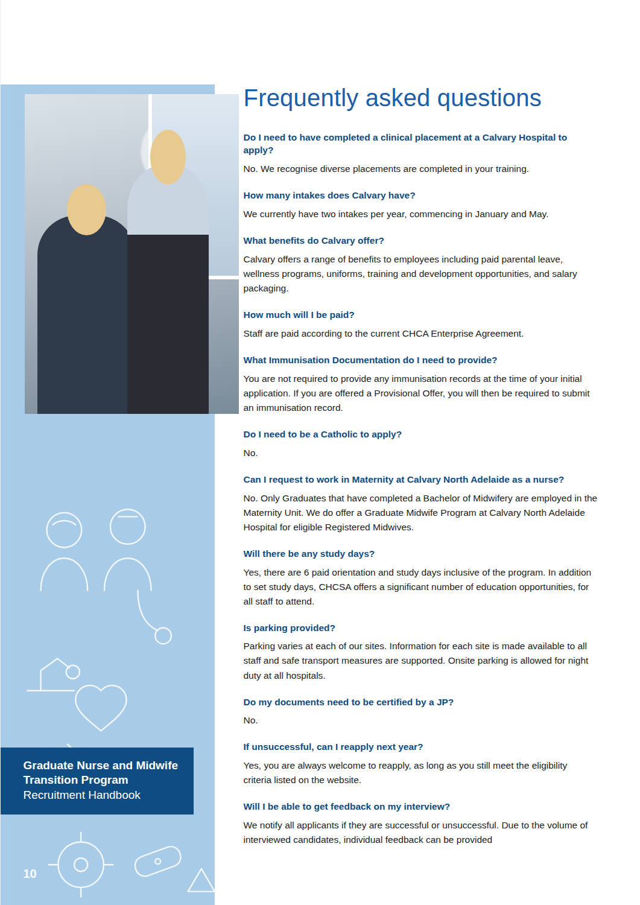Graduate Nurse and Midwife
Transition Program
Recruitment Handbook
10
Frequently asked questions
Do I need to have completed a clinical placement at a Calvary Hospital to apply?
No. We recognise diverse placements are completed in your training.
How many intakes does Calvary have?
We currently have two intakes per year, commencing in January and May.
What benefits do Calvary offer?
Calvary offers a range of benefits to employees including paid parental leave, wellness programs, uniforms, training and development opportunities, and salary packaging.
How much will I be paid?
Staff are paid according to the current CHCA Enterprise Agreement.
What Immunisation Documentation do I need to provide?
You are not required to provide any immunisation records at the time of your initial application. If you are offered a Provisional Offer, you will then be required to submit an immunisation record.
Do I need to be a Catholic to apply?
No.
Can I request to work in Maternity at Calvary North Adelaide as a nurse?
No. Only Graduates that have completed a Bachelor of Midwifery are employed in the Maternity Unit. We do offer a Graduate Midwife Program at Calvary North Adelaide Hospital for eligible Registered Midwives.
Will there be any study days?
Yes, there are 6 paid orientation and study days inclusive of the program. In addition to set study days, CHCSA offers a significant number of education opportunities, for all staff to attend.
Is parking provided?
Parking varies at each of our sites. Information for each site is made available to all staff and safe transport measures are supported. Onsite parking is allowed for night duty at all hospitals.
Do my documents need to be certified by a JP?
No.
If unsuccessful, can I reapply next year?
Yes, you are always welcome to reapply, as long as you still meet the eligibility criteria listed on the website.
Will I be able to get feedback on my interview?
We notify all applicants if they are successful or unsuccessful. Due to the volume of interviewed candidates, individual feedback can be provided